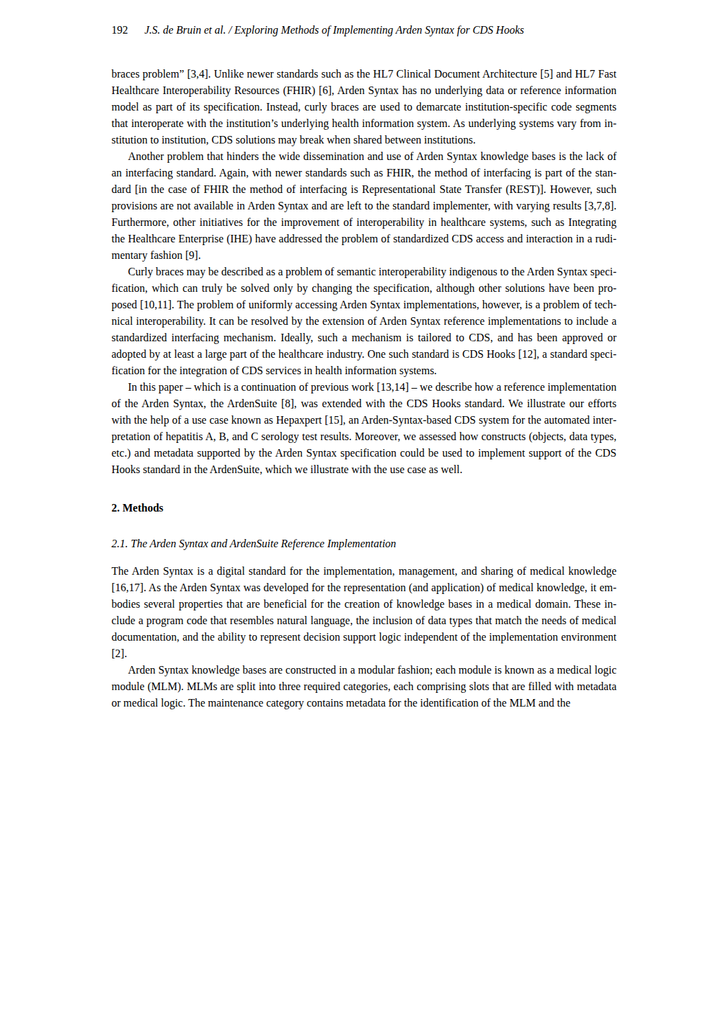192 J.S. de Bruin et al. / Exploring Methods of Implementing Arden Syntax for CDS Hooks
braces problem” [3,4]. Unlike newer standards such as the HL7 Clinical Document Architecture [5] and HL7 Fast Healthcare Interoperability Resources (FHIR) [6], Arden Syntax has no underlying data or reference information model as part of its specification. Instead, curly braces are used to demarcate institution-specific code segments that interoperate with the institution’s underlying health information system. As underlying systems vary from institution to institution, CDS solutions may break when shared between institutions.
Another problem that hinders the wide dissemination and use of Arden Syntax knowledge bases is the lack of an interfacing standard. Again, with newer standards such as FHIR, the method of interfacing is part of the standard [in the case of FHIR the method of interfacing is Representational State Transfer (REST)]. However, such provisions are not available in Arden Syntax and are left to the standard implementer, with varying results [3,7,8]. Furthermore, other initiatives for the improvement of interoperability in healthcare systems, such as Integrating the Healthcare Enterprise (IHE) have addressed the problem of standardized CDS access and interaction in a rudimentary fashion [9].
Curly braces may be described as a problem of semantic interoperability indigenous to the Arden Syntax specification, which can truly be solved only by changing the specification, although other solutions have been proposed [10,11]. The problem of uniformly accessing Arden Syntax implementations, however, is a problem of technical interoperability. It can be resolved by the extension of Arden Syntax reference implementations to include a standardized interfacing mechanism. Ideally, such a mechanism is tailored to CDS, and has been approved or adopted by at least a large part of the healthcare industry. One such standard is CDS Hooks [12], a standard specification for the integration of CDS services in health information systems.
In this paper – which is a continuation of previous work [13,14] – we describe how a reference implementation of the Arden Syntax, the ArdenSuite [8], was extended with the CDS Hooks standard. We illustrate our efforts with the help of a use case known as Hepaxpert [15], an Arden-Syntax-based CDS system for the automated interpretation of hepatitis A, B, and C serology test results. Moreover, we assessed how constructs (objects, data types, etc.) and metadata supported by the Arden Syntax specification could be used to implement support of the CDS Hooks standard in the ArdenSuite, which we illustrate with the use case as well.
2. Methods
2.1. The Arden Syntax and ArdenSuite Reference Implementation
The Arden Syntax is a digital standard for the implementation, management, and sharing of medical knowledge [16,17]. As the Arden Syntax was developed for the representation (and application) of medical knowledge, it embodies several properties that are beneficial for the creation of knowledge bases in a medical domain. These include a program code that resembles natural language, the inclusion of data types that match the needs of medical documentation, and the ability to represent decision support logic independent of the implementation environment [2].
Arden Syntax knowledge bases are constructed in a modular fashion; each module is known as a medical logic module (MLM). MLMs are split into three required categories, each comprising slots that are filled with metadata or medical logic. The maintenance category contains metadata for the identification of the MLM and the